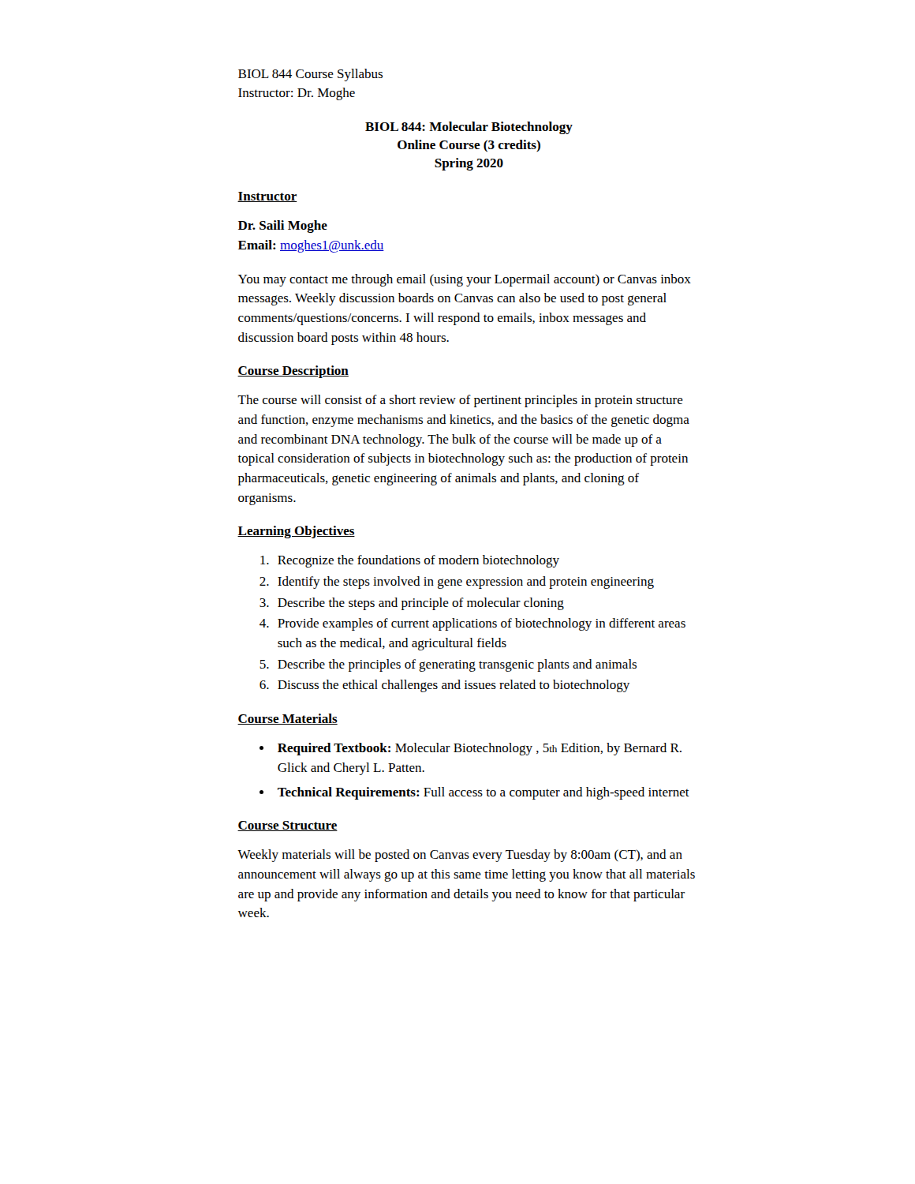BIOL 844 Course Syllabus
Instructor: Dr. Moghe
BIOL 844: Molecular Biotechnology
Online Course (3 credits)
Spring 2020
Instructor
Dr. Saili Moghe
Email: moghes1@unk.edu
You may contact me through email (using your Lopermail account) or Canvas inbox messages. Weekly discussion boards on Canvas can also be used to post general comments/questions/concerns. I will respond to emails, inbox messages and discussion board posts within 48 hours.
Course Description
The course will consist of a short review of pertinent principles in protein structure and function, enzyme mechanisms and kinetics, and the basics of the genetic dogma and recombinant DNA technology. The bulk of the course will be made up of a topical consideration of subjects in biotechnology such as: the production of protein pharmaceuticals, genetic engineering of animals and plants, and cloning of organisms.
Learning Objectives
Recognize the foundations of modern biotechnology
Identify the steps involved in gene expression and protein engineering
Describe the steps and principle of molecular cloning
Provide examples of current applications of biotechnology in different areas such as the medical, and agricultural fields
Describe the principles of generating transgenic plants and animals
Discuss the ethical challenges and issues related to biotechnology
Course Materials
Required Textbook: Molecular Biotechnology , 5th Edition, by Bernard R. Glick and Cheryl L. Patten.
Technical Requirements: Full access to a computer and high-speed internet
Course Structure
Weekly materials will be posted on Canvas every Tuesday by 8:00am (CT), and an announcement will always go up at this same time letting you know that all materials are up and provide any information and details you need to know for that particular week.